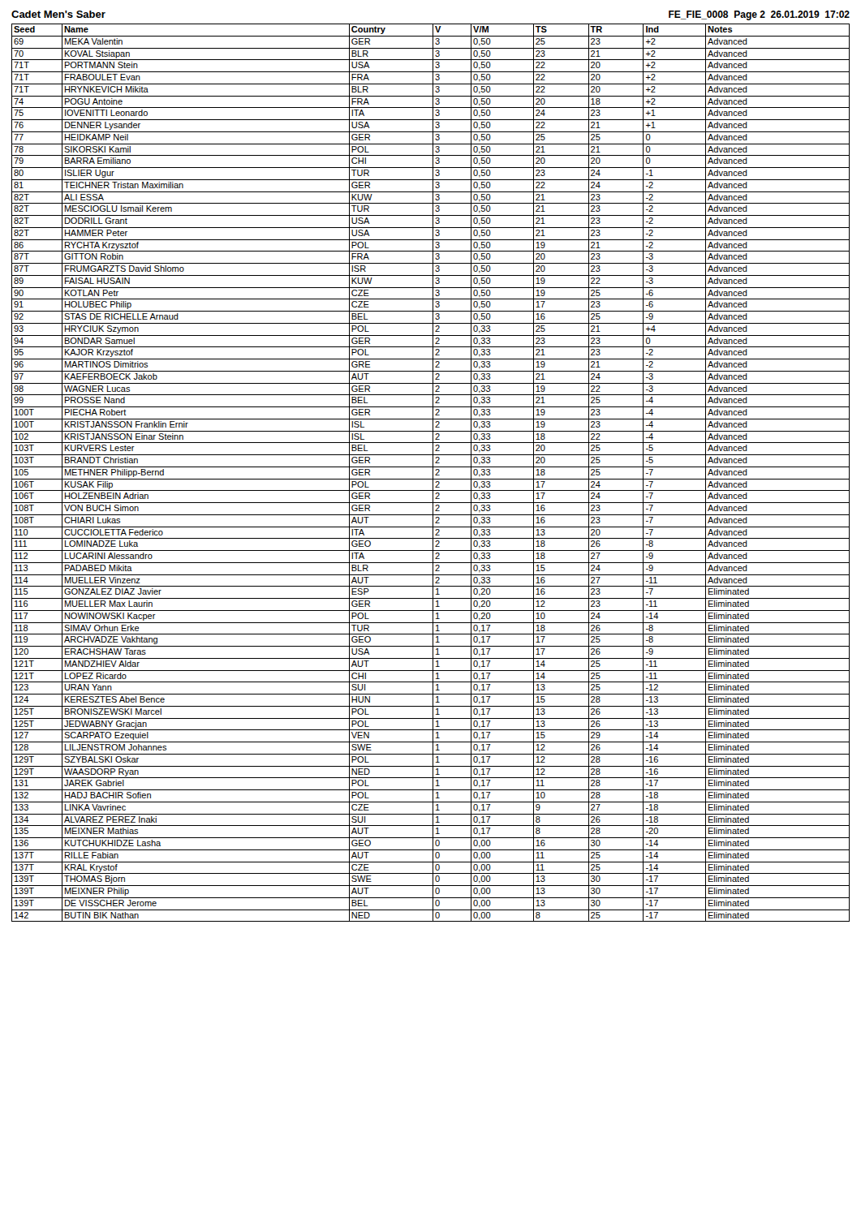Cadet Men's Saber
FE_FIE_0008 Page 2 26.01.2019 17:02
| Seed | Name | Country | V | V/M | TS | TR | Ind | Notes |
| --- | --- | --- | --- | --- | --- | --- | --- | --- |
| 69 | MEKA Valentin | GER | 3 | 0,50 | 25 | 23 | +2 | Advanced |
| 70 | KOVAL Stsiapan | BLR | 3 | 0,50 | 23 | 21 | +2 | Advanced |
| 71T | PORTMANN Stein | USA | 3 | 0,50 | 22 | 20 | +2 | Advanced |
| 71T | FRABOULET Evan | FRA | 3 | 0,50 | 22 | 20 | +2 | Advanced |
| 71T | HRYNKEVICH Mikita | BLR | 3 | 0,50 | 22 | 20 | +2 | Advanced |
| 74 | POGU Antoine | FRA | 3 | 0,50 | 20 | 18 | +2 | Advanced |
| 75 | IOVENITTI Leonardo | ITA | 3 | 0,50 | 24 | 23 | +1 | Advanced |
| 76 | DENNER Lysander | USA | 3 | 0,50 | 22 | 21 | +1 | Advanced |
| 77 | HEIDKAMP Neil | GER | 3 | 0,50 | 25 | 25 | 0 | Advanced |
| 78 | SIKORSKI Kamil | POL | 3 | 0,50 | 21 | 21 | 0 | Advanced |
| 79 | BARRA Emiliano | CHI | 3 | 0,50 | 20 | 20 | 0 | Advanced |
| 80 | ISLIER Ugur | TUR | 3 | 0,50 | 23 | 24 | -1 | Advanced |
| 81 | TEICHNER Tristan Maximilian | GER | 3 | 0,50 | 22 | 24 | -2 | Advanced |
| 82T | ALI ESSA | KUW | 3 | 0,50 | 21 | 23 | -2 | Advanced |
| 82T | MESCIOGLU Ismail Kerem | TUR | 3 | 0,50 | 21 | 23 | -2 | Advanced |
| 82T | DODRILL Grant | USA | 3 | 0,50 | 21 | 23 | -2 | Advanced |
| 82T | HAMMER Peter | USA | 3 | 0,50 | 21 | 23 | -2 | Advanced |
| 86 | RYCHTA Krzysztof | POL | 3 | 0,50 | 19 | 21 | -2 | Advanced |
| 87T | GITTON Robin | FRA | 3 | 0,50 | 20 | 23 | -3 | Advanced |
| 87T | FRUMGARZTS David Shlomo | ISR | 3 | 0,50 | 20 | 23 | -3 | Advanced |
| 89 | FAISAL HUSAIN | KUW | 3 | 0,50 | 19 | 22 | -3 | Advanced |
| 90 | KOTLAN Petr | CZE | 3 | 0,50 | 19 | 25 | -6 | Advanced |
| 91 | HOLUBEC Philip | CZE | 3 | 0,50 | 17 | 23 | -6 | Advanced |
| 92 | STAS DE RICHELLE Arnaud | BEL | 3 | 0,50 | 16 | 25 | -9 | Advanced |
| 93 | HRYCIUK Szymon | POL | 2 | 0,33 | 25 | 21 | +4 | Advanced |
| 94 | BONDAR Samuel | GER | 2 | 0,33 | 23 | 23 | 0 | Advanced |
| 95 | KAJOR Krzysztof | POL | 2 | 0,33 | 21 | 23 | -2 | Advanced |
| 96 | MARTINOS Dimitrios | GRE | 2 | 0,33 | 19 | 21 | -2 | Advanced |
| 97 | KAEFERBOECK Jakob | AUT | 2 | 0,33 | 21 | 24 | -3 | Advanced |
| 98 | WAGNER Lucas | GER | 2 | 0,33 | 19 | 22 | -3 | Advanced |
| 99 | PROSSE Nand | BEL | 2 | 0,33 | 21 | 25 | -4 | Advanced |
| 100T | PIECHA Robert | GER | 2 | 0,33 | 19 | 23 | -4 | Advanced |
| 100T | KRISTJANSSON Franklin Ernir | ISL | 2 | 0,33 | 19 | 23 | -4 | Advanced |
| 102 | KRISTJANSSON Einar Steinn | ISL | 2 | 0,33 | 18 | 22 | -4 | Advanced |
| 103T | KURVERS Lester | BEL | 2 | 0,33 | 20 | 25 | -5 | Advanced |
| 103T | BRANDT Christian | GER | 2 | 0,33 | 20 | 25 | -5 | Advanced |
| 105 | METHNER Philipp-Bernd | GER | 2 | 0,33 | 18 | 25 | -7 | Advanced |
| 106T | KUSAK Filip | POL | 2 | 0,33 | 17 | 24 | -7 | Advanced |
| 106T | HOLZENBEIN Adrian | GER | 2 | 0,33 | 17 | 24 | -7 | Advanced |
| 108T | VON BUCH Simon | GER | 2 | 0,33 | 16 | 23 | -7 | Advanced |
| 108T | CHIARI Lukas | AUT | 2 | 0,33 | 16 | 23 | -7 | Advanced |
| 110 | CUCCIOLETTA Federico | ITA | 2 | 0,33 | 13 | 20 | -7 | Advanced |
| 111 | LOMINADZE Luka | GEO | 2 | 0,33 | 18 | 26 | -8 | Advanced |
| 112 | LUCARINI Alessandro | ITA | 2 | 0,33 | 18 | 27 | -9 | Advanced |
| 113 | PADABED Mikita | BLR | 2 | 0,33 | 15 | 24 | -9 | Advanced |
| 114 | MUELLER Vinzenz | AUT | 2 | 0,33 | 16 | 27 | -11 | Advanced |
| 115 | GONZALEZ DIAZ Javier | ESP | 1 | 0,20 | 16 | 23 | -7 | Eliminated |
| 116 | MUELLER Max Laurin | GER | 1 | 0,20 | 12 | 23 | -11 | Eliminated |
| 117 | NOWINOWSKI Kacper | POL | 1 | 0,20 | 10 | 24 | -14 | Eliminated |
| 118 | SIMAV Orhun Erke | TUR | 1 | 0,17 | 18 | 26 | -8 | Eliminated |
| 119 | ARCHVADZE Vakhtang | GEO | 1 | 0,17 | 17 | 25 | -8 | Eliminated |
| 120 | ERACHSHAW Taras | USA | 1 | 0,17 | 17 | 26 | -9 | Eliminated |
| 121T | MANDZHIEV Aldar | AUT | 1 | 0,17 | 14 | 25 | -11 | Eliminated |
| 121T | LOPEZ Ricardo | CHI | 1 | 0,17 | 14 | 25 | -11 | Eliminated |
| 123 | URAN Yann | SUI | 1 | 0,17 | 13 | 25 | -12 | Eliminated |
| 124 | KERESZTES Abel Bence | HUN | 1 | 0,17 | 15 | 28 | -13 | Eliminated |
| 125T | BRONISZEWSKI Marcel | POL | 1 | 0,17 | 13 | 26 | -13 | Eliminated |
| 125T | JEDWABNY Gracjan | POL | 1 | 0,17 | 13 | 26 | -13 | Eliminated |
| 127 | SCARPATO Ezequiel | VEN | 1 | 0,17 | 15 | 29 | -14 | Eliminated |
| 128 | LILJENSTROM Johannes | SWE | 1 | 0,17 | 12 | 26 | -14 | Eliminated |
| 129T | SZYBALSKI Oskar | POL | 1 | 0,17 | 12 | 28 | -16 | Eliminated |
| 129T | WAASDORP Ryan | NED | 1 | 0,17 | 12 | 28 | -16 | Eliminated |
| 131 | JAREK Gabriel | POL | 1 | 0,17 | 11 | 28 | -17 | Eliminated |
| 132 | HADJ BACHIR Sofien | POL | 1 | 0,17 | 10 | 28 | -18 | Eliminated |
| 133 | LINKA Vavrinec | CZE | 1 | 0,17 | 9 | 27 | -18 | Eliminated |
| 134 | ALVAREZ PEREZ Inaki | SUI | 1 | 0,17 | 8 | 26 | -18 | Eliminated |
| 135 | MEIXNER Mathias | AUT | 1 | 0,17 | 8 | 28 | -20 | Eliminated |
| 136 | KUTCHUKHIDZE Lasha | GEO | 0 | 0,00 | 16 | 30 | -14 | Eliminated |
| 137T | RILLE Fabian | AUT | 0 | 0,00 | 11 | 25 | -14 | Eliminated |
| 137T | KRAL Krystof | CZE | 0 | 0,00 | 11 | 25 | -14 | Eliminated |
| 139T | THOMAS Bjorn | SWE | 0 | 0,00 | 13 | 30 | -17 | Eliminated |
| 139T | MEIXNER Philip | AUT | 0 | 0,00 | 13 | 30 | -17 | Eliminated |
| 139T | DE VISSCHER Jerome | BEL | 0 | 0,00 | 13 | 30 | -17 | Eliminated |
| 142 | BUTIN BIK Nathan | NED | 0 | 0,00 | 8 | 25 | -17 | Eliminated |